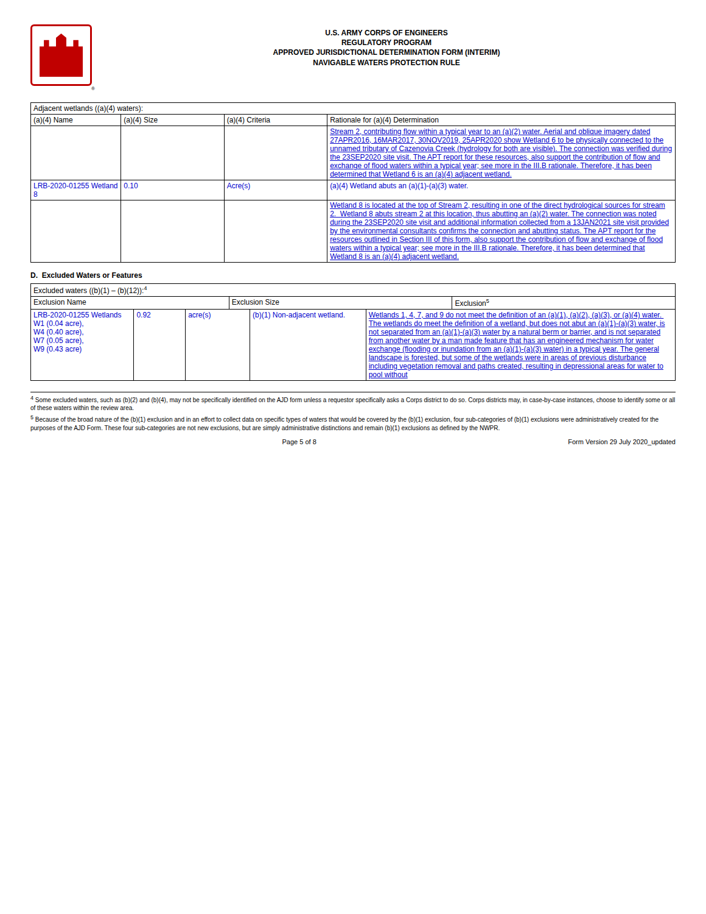®
U.S. ARMY CORPS OF ENGINEERS
REGULATORY PROGRAM
APPROVED JURISDICTIONAL DETERMINATION FORM (INTERIM)
NAVIGABLE WATERS PROTECTION RULE
| Adjacent wetlands ((a)(4) waters): |
| (a)(4) Name | (a)(4) Size | (a)(4) Criteria | Rationale for (a)(4) Determination |
| | | | Stream 2, contributing flow within a typical year to an (a)(2) water. Aerial and oblique imagery dated 27APR2016, 16MAR2017, 30NOV2019, 25APR2020 show Wetland 6 to be physically connected to the unnamed tributary of Cazenovia Creek (hydrology for both are visible). The connection was verified during the 23SEP2020 site visit. The APT report for these resources, also support the contribution of flow and exchange of flood waters within a typical year; see more in the III.B rationale. Therefore, it has been determined that Wetland 6 is an (a)(4) adjacent wetland. |
| LRB-2020-01255 Wetland 8 | 0.10 | Acre(s) | (a)(4) Wetland abuts an (a)(1)-(a)(3) water. |
| | | | Wetland 8 is located at the top of Stream 2, resulting in one of the direct hydrological sources for stream 2. Wetland 8 abuts stream 2 at this location, thus abutting an (a)(2) water. The connection was noted during the 23SEP2020 site visit and additional information collected from a 13JAN2021 site visit provided by the environmental consultants confirms the connection and abutting status. The APT report for the resources outlined in Section III of this form, also support the contribution of flow and exchange of flood waters within a typical year; see more in the III.B rationale. Therefore, it has been determined that Wetland 8 is an (a)(4) adjacent wetland. |
D. Excluded Waters or Features
| Excluded waters ((b)(1) – (b)(12)): 4 |
| Exclusion Name | Exclusion Size | Exclusion 5 |
| LRB-2020-01255 Wetlands W1 (0.04 acre), W4 (0.40 acre), W7 (0.05 acre), W9 (0.43 acre) | 0.92 | acre(s) | (b)(1) Non-adjacent wetland. | Wetlands 1, 4, 7, and 9 do not meet the definition of an (a)(1), (a)(2), (a)(3), or (a)(4) water. The wetlands do meet the definition of a wetland, but does not abut an (a)(1)-(a)(3) water, is not separated from an (a)(1)-(a)(3) water by a natural berm or barrier, and is not separated from another water by a man made feature that has an engineered mechanism for water exchange (flooding or inundation from an (a)(1)-(a)(3) water) in a typical year. The general landscape is forested, but some of the wetlands were in areas of previous disturbance including vegetation removal and paths created, resulting in depressional areas for water to pool without |
4 Some excluded waters, such as (b)(2) and (b)(4), may not be specifically identified on the AJD form unless a requestor specifically asks a Corps district to do so. Corps districts may, in case-by-case instances, choose to identify some or all of these waters within the review area.
5 Because of the broad nature of the (b)(1) exclusion and in an effort to collect data on specific types of waters that would be covered by the (b)(1) exclusion, four sub-categories of (b)(1) exclusions were administratively created for the purposes of the AJD Form. These four sub-categories are not new exclusions, but are simply administrative distinctions and remain (b)(1) exclusions as defined by the NWPR.
Page 5 of 8
Form Version 29 July 2020_updated